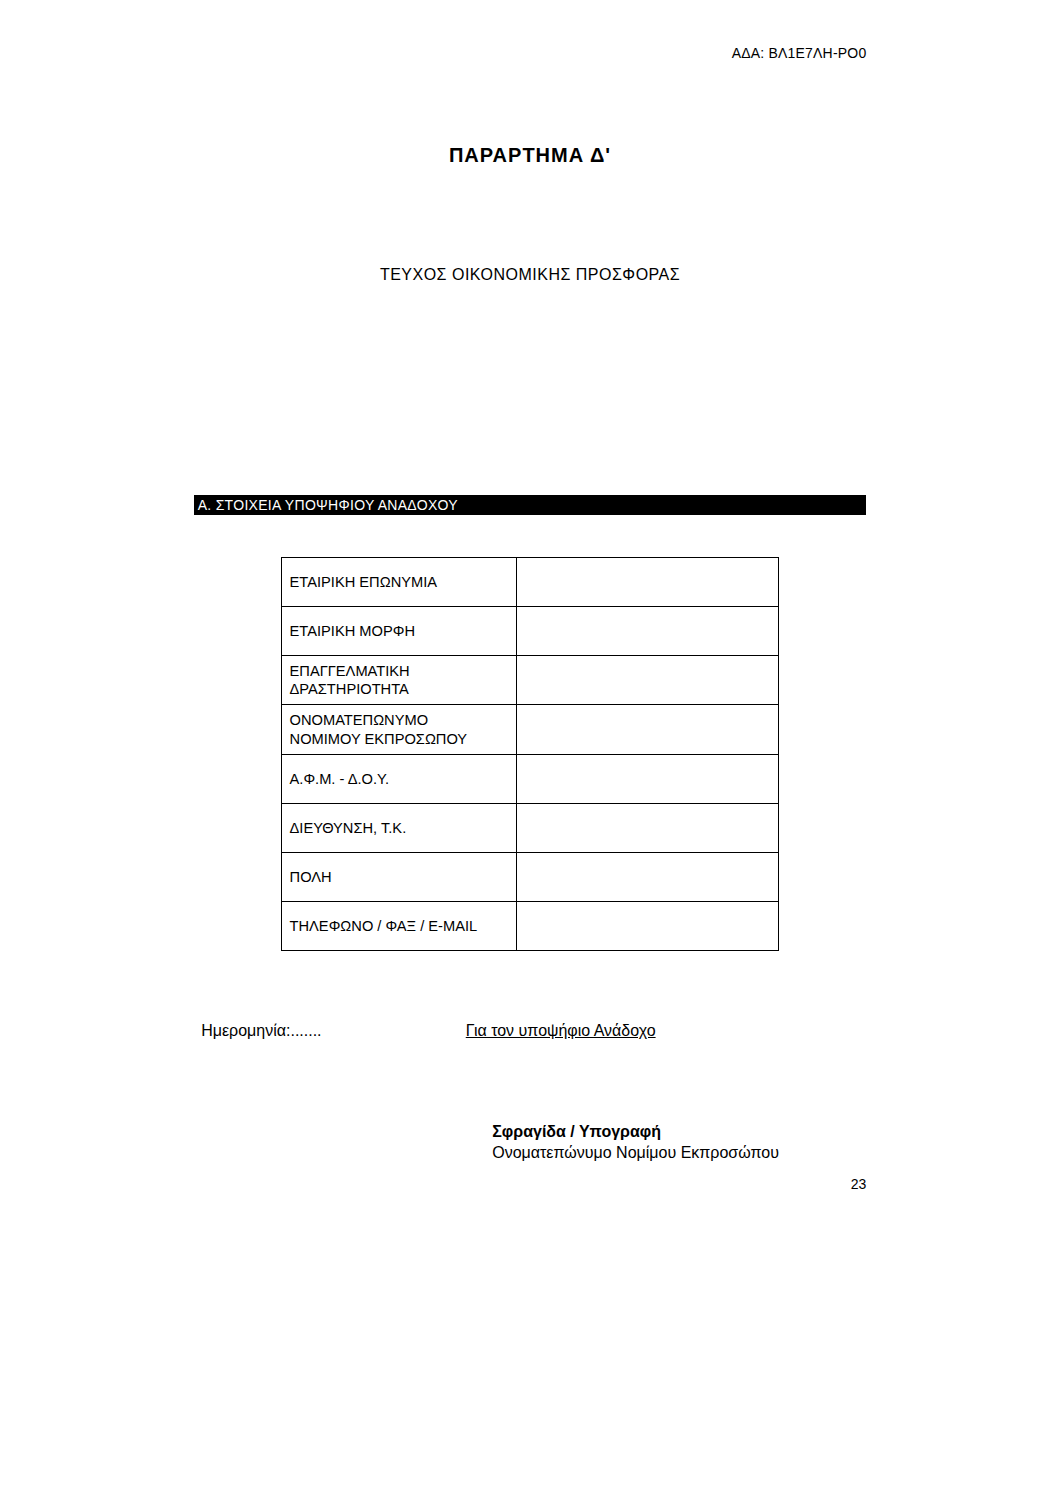ΑΔΑ: ΒΛ1Ε7ΛΗ-ΡΟ0
ΠΑΡΑΡΤΗΜΑ Δ'
ΤΕΥΧΟΣ ΟΙΚΟΝΟΜΙΚΗΣ ΠΡΟΣΦΟΡΑΣ
Α. ΣΤΟΙΧΕΙΑ ΥΠΟΨΗΦΙΟΥ ΑΝΑΔΟΧΟΥ
| ΕΤΑΙΡΙΚΗ ΕΠΩΝΥΜΙΑ | |
| ΕΤΑΙΡΙΚΗ ΜΟΡΦΗ | |
| ΕΠΑΓΓΕΛΜΑΤΙΚΗ ΔΡΑΣΤΗΡΙΟΤΗΤΑ | |
| ΟΝΟΜΑΤΕΠΩΝΥΜΟ ΝΟΜΙΜΟΥ ΕΚΠΡΟΣΩΠΟΥ | |
| Α.Φ.Μ. - Δ.Ο.Υ. | |
| ΔΙΕΥΘΥΝΣΗ, Τ.Κ. | |
| ΠΟΛΗ | |
| ΤΗΛΕΦΩΝΟ / ΦΑΞ / E-MAIL | |
Ημερομηνία:....... Για τον υποψήφιο Ανάδοχο
Σφραγίδα / Υπογραφή
Ονοματεπώνυμο Νομίμου Εκπροσώπου
23